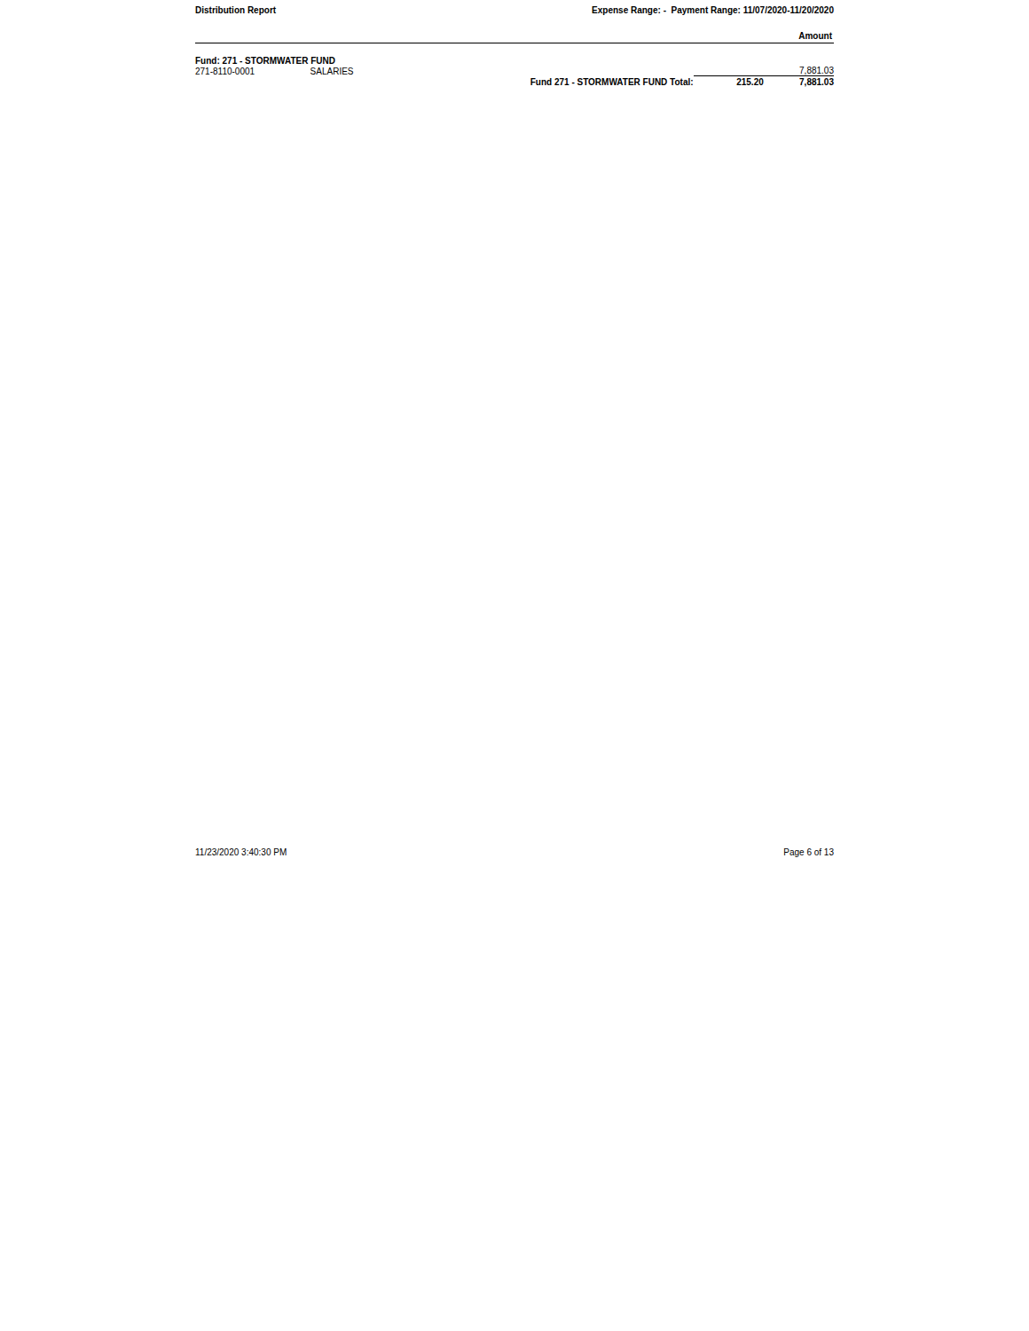Distribution Report
Expense Range: - Payment Range: 11/07/2020-11/20/2020
Amount
Fund: 271 - STORMWATER FUND
| 271-8110-0001 | SALARIES | | | 7,881.03 |
| Fund 271 - STORMWATER FUND Total: | 215.20 | 7,881.03 |
11/23/2020 3:40:30 PM
Page 6 of 13